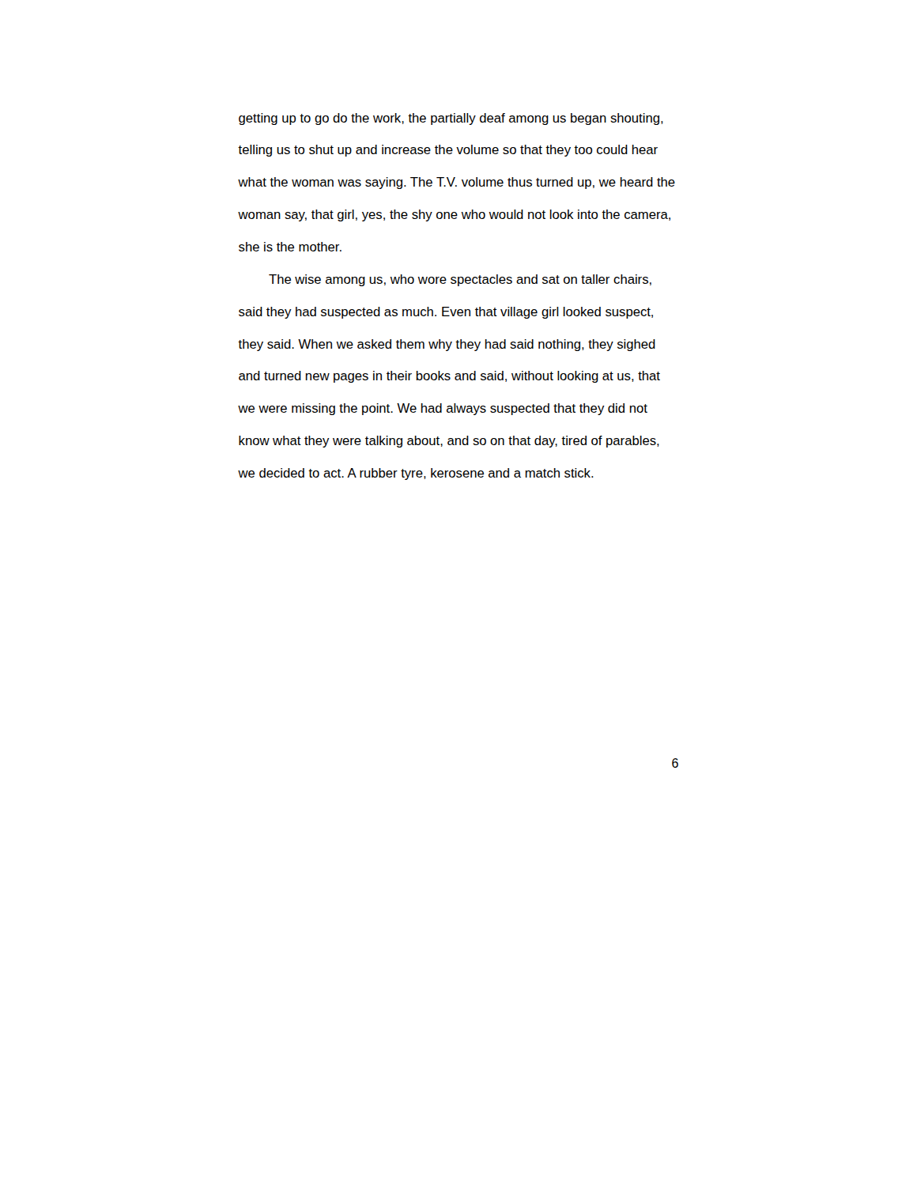getting up to go do the work, the partially deaf among us began shouting, telling us to shut up and increase the volume so that they too could hear what the woman was saying. The T.V. volume thus turned up, we heard the woman say, that girl, yes, the shy one who would not look into the camera, she is the mother.
The wise among us, who wore spectacles and sat on taller chairs, said they had suspected as much. Even that village girl looked suspect, they said. When we asked them why they had said nothing, they sighed and turned new pages in their books and said, without looking at us, that we were missing the point. We had always suspected that they did not know what they were talking about, and so on that day, tired of parables, we decided to act. A rubber tyre, kerosene and a match stick.
6